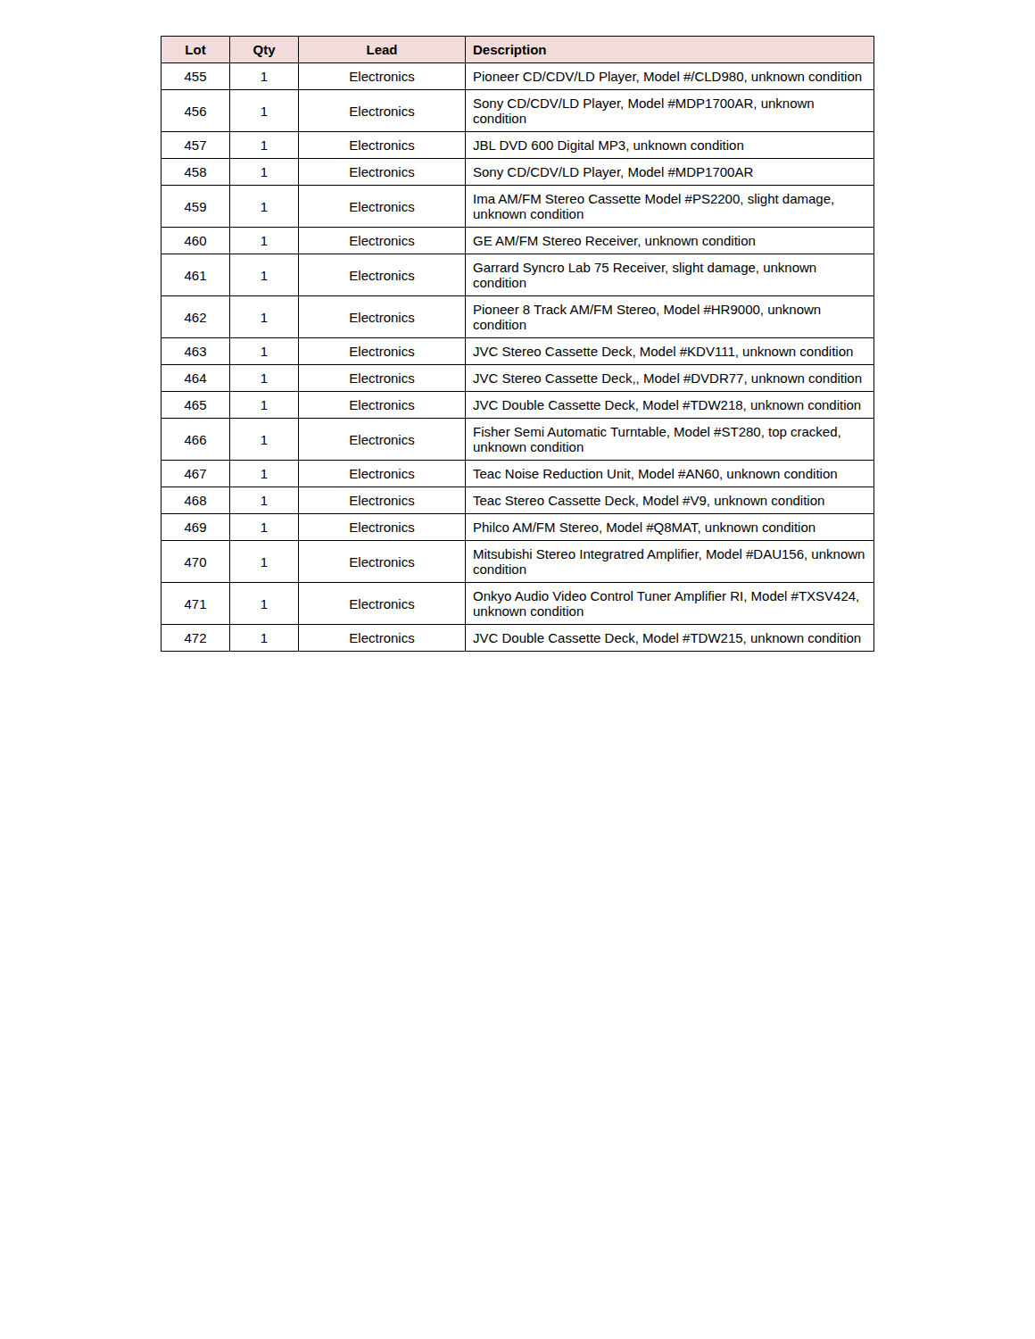| Lot | Qty | Lead | Description |
| --- | --- | --- | --- |
| 455 | 1 | Electronics | Pioneer CD/CDV/LD Player, Model #/CLD980, unknown condition |
| 456 | 1 | Electronics | Sony CD/CDV/LD Player, Model #MDP1700AR, unknown condition |
| 457 | 1 | Electronics | JBL DVD 600 Digital MP3, unknown condition |
| 458 | 1 | Electronics | Sony CD/CDV/LD Player, Model #MDP1700AR |
| 459 | 1 | Electronics | Ima AM/FM Stereo Cassette Model #PS2200, slight damage, unknown condition |
| 460 | 1 | Electronics | GE AM/FM Stereo Receiver, unknown condition |
| 461 | 1 | Electronics | Garrard Syncro Lab 75 Receiver, slight damage, unknown condition |
| 462 | 1 | Electronics | Pioneer 8 Track AM/FM Stereo, Model #HR9000, unknown condition |
| 463 | 1 | Electronics | JVC Stereo Cassette Deck, Model #KDV111, unknown condition |
| 464 | 1 | Electronics | JVC Stereo Cassette Deck,, Model #DVDR77, unknown condition |
| 465 | 1 | Electronics | JVC Double Cassette Deck, Model #TDW218, unknown condition |
| 466 | 1 | Electronics | Fisher Semi Automatic Turntable, Model #ST280, top cracked, unknown condition |
| 467 | 1 | Electronics | Teac Noise Reduction Unit, Model #AN60, unknown condition |
| 468 | 1 | Electronics | Teac Stereo Cassette Deck, Model #V9, unknown condition |
| 469 | 1 | Electronics | Philco AM/FM Stereo, Model #Q8MAT, unknown condition |
| 470 | 1 | Electronics | Mitsubishi Stereo Integratred Amplifier, Model #DAU156, unknown condition |
| 471 | 1 | Electronics | Onkyo Audio Video Control Tuner Amplifier RI, Model #TXSV424, unknown condition |
| 472 | 1 | Electronics | JVC Double Cassette Deck, Model #TDW215, unknown condition |